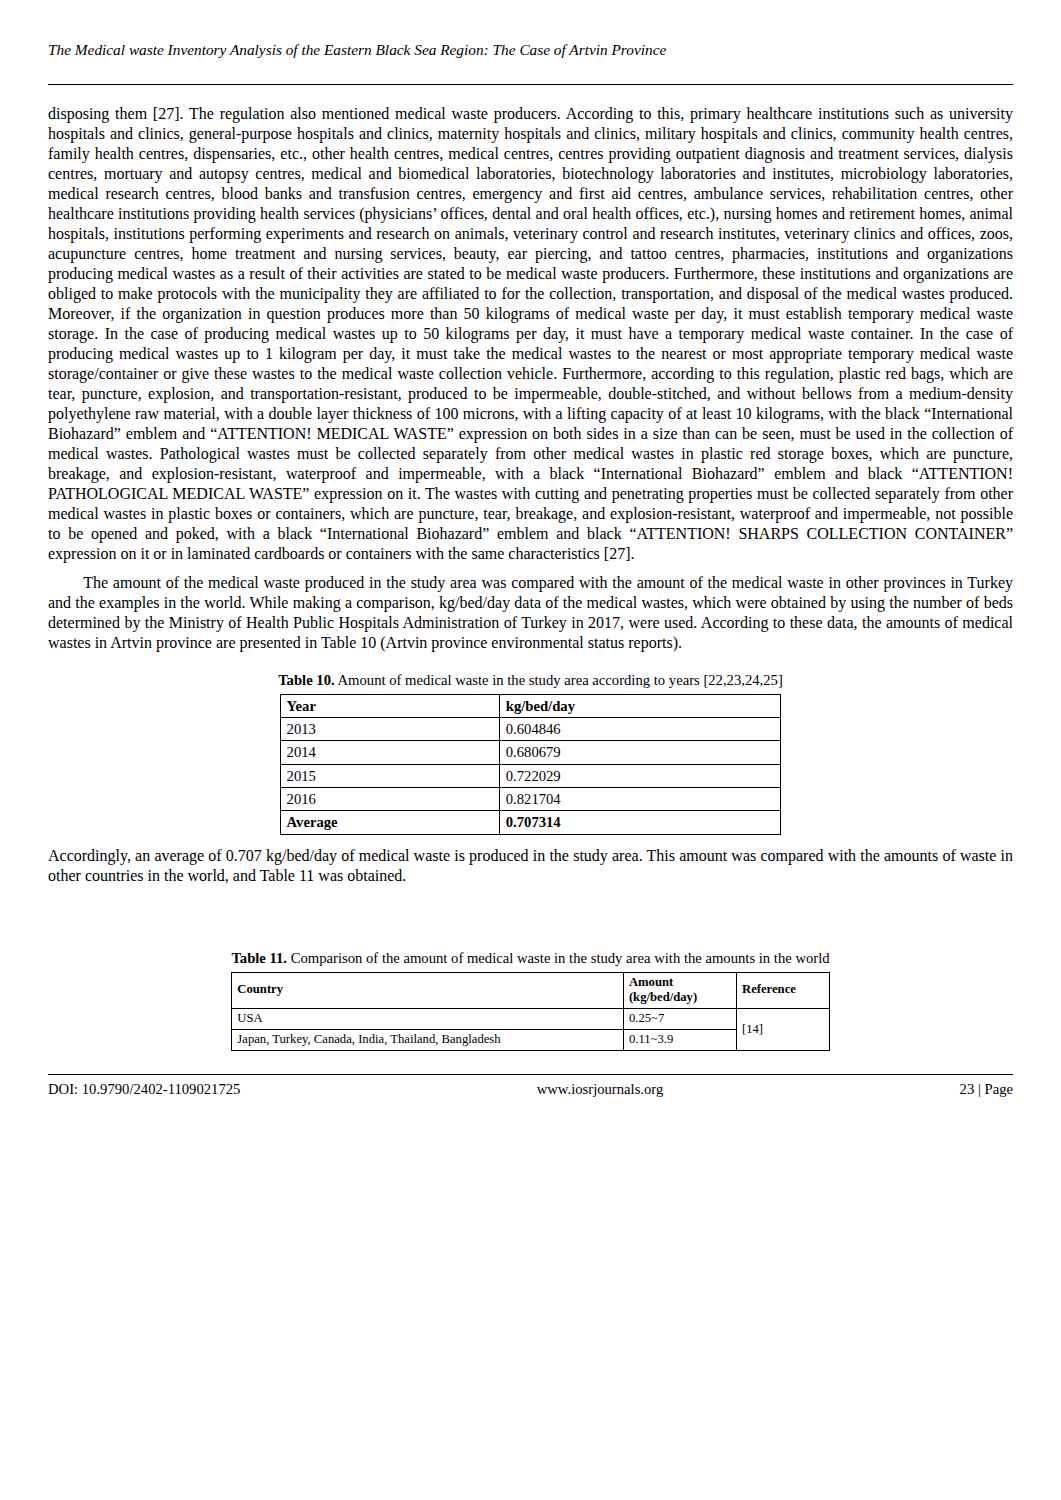The Medical waste Inventory Analysis of the Eastern Black Sea Region: The Case of Artvin Province
disposing them [27]. The regulation also mentioned medical waste producers. According to this, primary healthcare institutions such as university hospitals and clinics, general-purpose hospitals and clinics, maternity hospitals and clinics, military hospitals and clinics, community health centres, family health centres, dispensaries, etc., other health centres, medical centres, centres providing outpatient diagnosis and treatment services, dialysis centres, mortuary and autopsy centres, medical and biomedical laboratories, biotechnology laboratories and institutes, microbiology laboratories, medical research centres, blood banks and transfusion centres, emergency and first aid centres, ambulance services, rehabilitation centres, other healthcare institutions providing health services (physicians’ offices, dental and oral health offices, etc.), nursing homes and retirement homes, animal hospitals, institutions performing experiments and research on animals, veterinary control and research institutes, veterinary clinics and offices, zoos, acupuncture centres, home treatment and nursing services, beauty, ear piercing, and tattoo centres, pharmacies, institutions and organizations producing medical wastes as a result of their activities are stated to be medical waste producers. Furthermore, these institutions and organizations are obliged to make protocols with the municipality they are affiliated to for the collection, transportation, and disposal of the medical wastes produced. Moreover, if the organization in question produces more than 50 kilograms of medical waste per day, it must establish temporary medical waste storage. In the case of producing medical wastes up to 50 kilograms per day, it must have a temporary medical waste container. In the case of producing medical wastes up to 1 kilogram per day, it must take the medical wastes to the nearest or most appropriate temporary medical waste storage/container or give these wastes to the medical waste collection vehicle. Furthermore, according to this regulation, plastic red bags, which are tear, puncture, explosion, and transportation-resistant, produced to be impermeable, double-stitched, and without bellows from a medium-density polyethylene raw material, with a double layer thickness of 100 microns, with a lifting capacity of at least 10 kilograms, with the black “International Biohazard” emblem and “ATTENTION! MEDICAL WASTE” expression on both sides in a size than can be seen, must be used in the collection of medical wastes. Pathological wastes must be collected separately from other medical wastes in plastic red storage boxes, which are puncture, breakage, and explosion-resistant, waterproof and impermeable, with a black “International Biohazard” emblem and black “ATTENTION! PATHOLOGICAL MEDICAL WASTE” expression on it. The wastes with cutting and penetrating properties must be collected separately from other medical wastes in plastic boxes or containers, which are puncture, tear, breakage, and explosion-resistant, waterproof and impermeable, not possible to be opened and poked, with a black “International Biohazard” emblem and black “ATTENTION! SHARPS COLLECTION CONTAINER” expression on it or in laminated cardboards or containers with the same characteristics [27].
The amount of the medical waste produced in the study area was compared with the amount of the medical waste in other provinces in Turkey and the examples in the world. While making a comparison, kg/bed/day data of the medical wastes, which were obtained by using the number of beds determined by the Ministry of Health Public Hospitals Administration of Turkey in 2017, were used. According to these data, the amounts of medical wastes in Artvin province are presented in Table 10 (Artvin province environmental status reports).
Table 10. Amount of medical waste in the study area according to years [22,23,24,25]
| Year | kg/bed/day |
| --- | --- |
| 2013 | 0.604846 |
| 2014 | 0.680679 |
| 2015 | 0.722029 |
| 2016 | 0.821704 |
| Average | 0.707314 |
Accordingly, an average of 0.707 kg/bed/day of medical waste is produced in the study area. This amount was compared with the amounts of waste in other countries in the world, and Table 11 was obtained.
Table 11. Comparison of the amount of medical waste in the study area with the amounts in the world
| Country | Amount (kg/bed/day) | Reference |
| --- | --- | --- |
| USA | 0.25~7 | [14] |
| Japan, Turkey, Canada, India, Thailand, Bangladesh | 0.11~3.9 |
DOI: 10.9790/2402-1109021725
www.iosrjournals.org
23 | Page